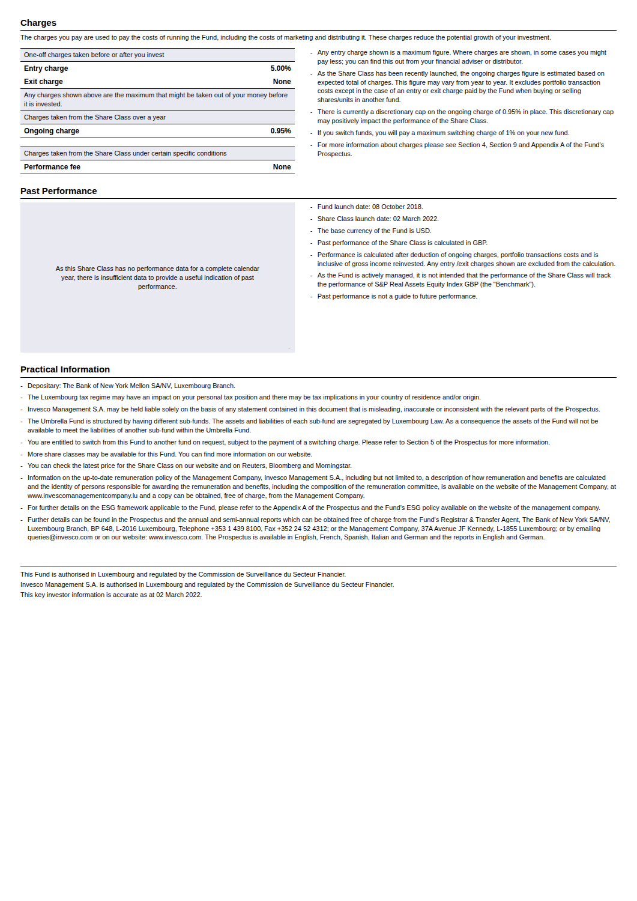Charges
The charges you pay are used to pay the costs of running the Fund, including the costs of marketing and distributing it. These charges reduce the potential growth of your investment.
| One-off charges taken before or after you invest |
| Entry charge | 5.00% |
| Exit charge | None |
| Any charges shown above are the maximum that might be taken out of your money before it is invested. |
| Charges taken from the Share Class over a year |
| Ongoing charge | 0.95% |
| Charges taken from the Share Class under certain specific conditions |
| Performance fee | None |
Any entry charge shown is a maximum figure. Where charges are shown, in some cases you might pay less; you can find this out from your financial adviser or distributor.
As the Share Class has been recently launched, the ongoing charges figure is estimated based on expected total of charges. This figure may vary from year to year. It excludes portfolio transaction costs except in the case of an entry or exit charge paid by the Fund when buying or selling shares/units in another fund.
There is currently a discretionary cap on the ongoing charge of 0.95% in place. This discretionary cap may positively impact the performance of the Share Class.
If you switch funds, you will pay a maximum switching charge of 1% on your new fund.
For more information about charges please see Section 4, Section 9 and Appendix A of the Fund's Prospectus.
Past Performance
As this Share Class has no performance data for a complete calendar year, there is insufficient data to provide a useful indication of past performance.
.
Fund launch date: 08 October 2018.
Share Class launch date: 02 March 2022.
The base currency of the Fund is USD.
Past performance of the Share Class is calculated in GBP.
Performance is calculated after deduction of ongoing charges, portfolio transactions costs and is inclusive of gross income reinvested. Any entry /exit charges shown are excluded from the calculation.
As the Fund is actively managed, it is not intended that the performance of the Share Class will track the performance of S&P Real Assets Equity Index GBP (the "Benchmark").
Past performance is not a guide to future performance.
Practical Information
Depositary: The Bank of New York Mellon SA/NV, Luxembourg Branch.
The Luxembourg tax regime may have an impact on your personal tax position and there may be tax implications in your country of residence and/or origin.
Invesco Management S.A. may be held liable solely on the basis of any statement contained in this document that is misleading, inaccurate or inconsistent with the relevant parts of the Prospectus.
The Umbrella Fund is structured by having different sub-funds. The assets and liabilities of each sub-fund are segregated by Luxembourg Law. As a consequence the assets of the Fund will not be available to meet the liabilities of another sub-fund within the Umbrella Fund.
You are entitled to switch from this Fund to another fund on request, subject to the payment of a switching charge. Please refer to Section 5 of the Prospectus for more information.
More share classes may be available for this Fund. You can find more information on our website.
You can check the latest price for the Share Class on our website and on Reuters, Bloomberg and Morningstar.
Information on the up-to-date remuneration policy of the Management Company, Invesco Management S.A., including but not limited to, a description of how remuneration and benefits are calculated and the identity of persons responsible for awarding the remuneration and benefits, including the composition of the remuneration committee, is available on the website of the Management Company, at www.invescomanagementcompany.lu and a copy can be obtained, free of charge, from the Management Company.
For further details on the ESG framework applicable to the Fund, please refer to the Appendix A of the Prospectus and the Fund's ESG policy available on the website of the management company.
Further details can be found in the Prospectus and the annual and semi-annual reports which can be obtained free of charge from the Fund's Registrar & Transfer Agent, The Bank of New York SA/NV, Luxembourg Branch, BP 648, L-2016 Luxembourg, Telephone +353 1 439 8100, Fax +352 24 52 4312; or the Management Company, 37A Avenue JF Kennedy, L-1855 Luxembourg; or by emailing queries@invesco.com or on our website: www.invesco.com. The Prospectus is available in English, French, Spanish, Italian and German and the reports in English and German.
This Fund is authorised in Luxembourg and regulated by the Commission de Surveillance du Secteur Financier.
Invesco Management S.A. is authorised in Luxembourg and regulated by the Commission de Surveillance du Secteur Financier.
This key investor information is accurate as at 02 March 2022.